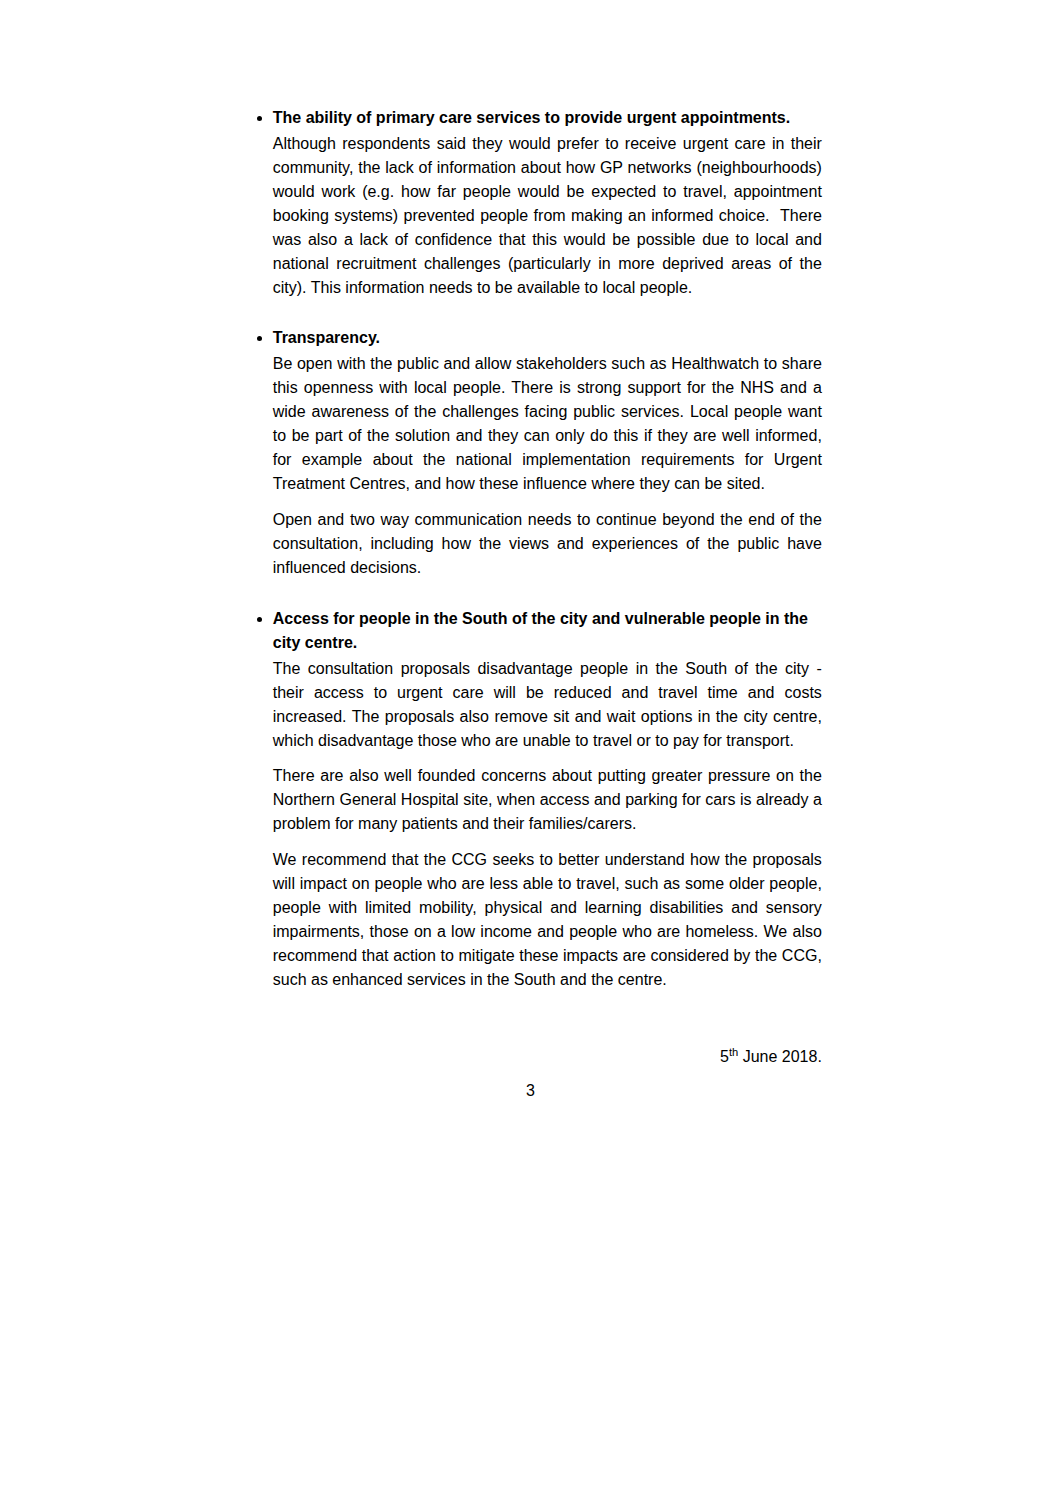The ability of primary care services to provide urgent appointments.
Although respondents said they would prefer to receive urgent care in their community, the lack of information about how GP networks (neighbourhoods) would work (e.g. how far people would be expected to travel, appointment booking systems) prevented people from making an informed choice. There was also a lack of confidence that this would be possible due to local and national recruitment challenges (particularly in more deprived areas of the city). This information needs to be available to local people.
Transparency.
Be open with the public and allow stakeholders such as Healthwatch to share this openness with local people. There is strong support for the NHS and a wide awareness of the challenges facing public services. Local people want to be part of the solution and they can only do this if they are well informed, for example about the national implementation requirements for Urgent Treatment Centres, and how these influence where they can be sited.
Open and two way communication needs to continue beyond the end of the consultation, including how the views and experiences of the public have influenced decisions.
Access for people in the South of the city and vulnerable people in the city centre.
The consultation proposals disadvantage people in the South of the city - their access to urgent care will be reduced and travel time and costs increased. The proposals also remove sit and wait options in the city centre, which disadvantage those who are unable to travel or to pay for transport.
There are also well founded concerns about putting greater pressure on the Northern General Hospital site, when access and parking for cars is already a problem for many patients and their families/carers.
We recommend that the CCG seeks to better understand how the proposals will impact on people who are less able to travel, such as some older people, people with limited mobility, physical and learning disabilities and sensory impairments, those on a low income and people who are homeless. We also recommend that action to mitigate these impacts are considered by the CCG, such as enhanced services in the South and the centre.
5th June 2018.
3